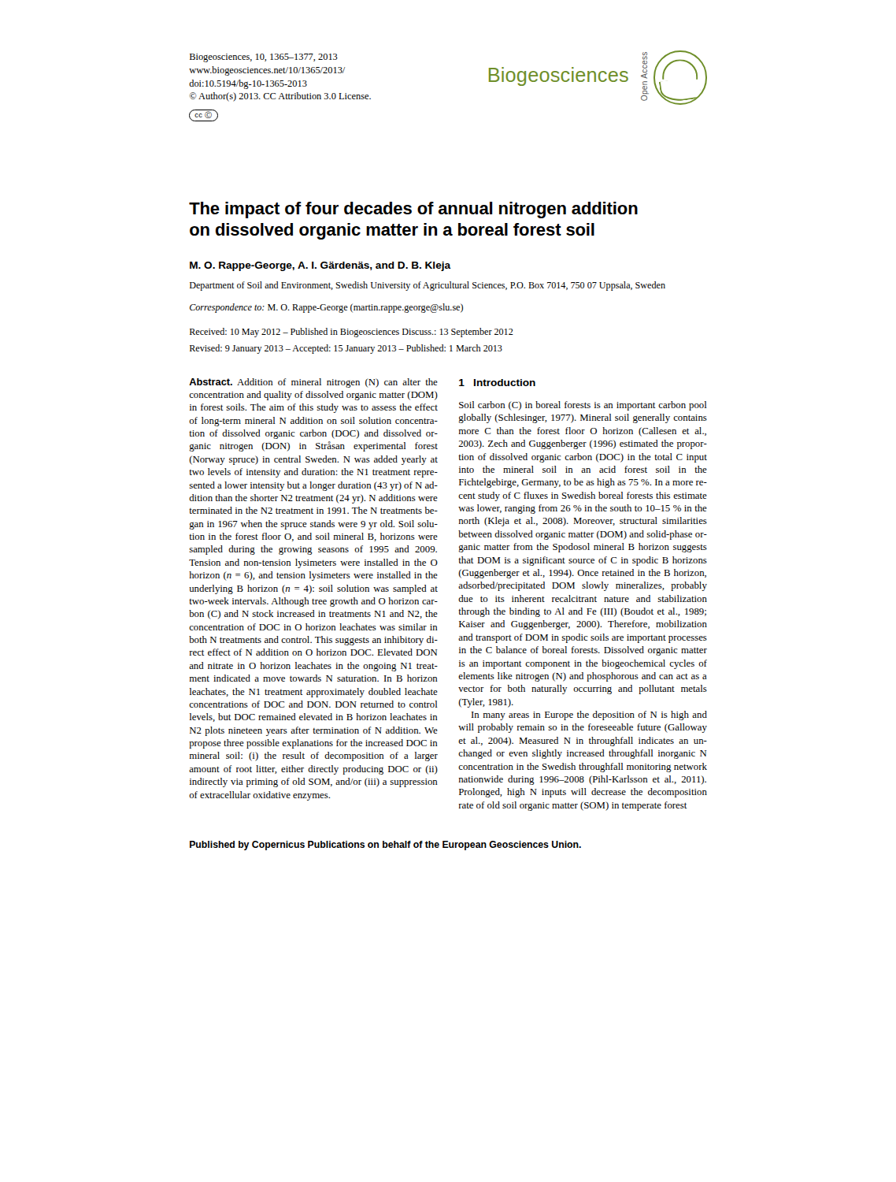Biogeosciences, 10, 1365–1377, 2013
www.biogeosciences.net/10/1365/2013/
doi:10.5194/bg-10-1365-2013
© Author(s) 2013. CC Attribution 3.0 License.
ccⒸ
Biogeosciences Open Access
The impact of four decades of annual nitrogen addition
on dissolved organic matter in a boreal forest soil
M. O. Rappe-George, A. I. Gärdenäs, and D. B. Kleja
Department of Soil and Environment, Swedish University of Agricultural Sciences, P.O. Box 7014, 750 07 Uppsala, Sweden
Correspondence to: M. O. Rappe-George (martin.rappe.george@slu.se)
Received: 10 May 2012 – Published in Biogeosciences Discuss.: 13 September 2012
Revised: 9 January 2013 – Accepted: 15 January 2013 – Published: 1 March 2013
Abstract. Addition of mineral nitrogen (N) can alter the concentration and quality of dissolved organic matter (DOM) in forest soils. The aim of this study was to assess the effect of long-term mineral N addition on soil solution concentration of dissolved organic carbon (DOC) and dissolved organic nitrogen (DON) in Stråsan experimental forest (Norway spruce) in central Sweden. N was added yearly at two levels of intensity and duration: the N1 treatment represented a lower intensity but a longer duration (43 yr) of N addition than the shorter N2 treatment (24 yr). N additions were terminated in the N2 treatment in 1991. The N treatments began in 1967 when the spruce stands were 9 yr old. Soil solution in the forest floor O, and soil mineral B, horizons were sampled during the growing seasons of 1995 and 2009. Tension and non-tension lysimeters were installed in the O horizon (n = 6), and tension lysimeters were installed in the underlying B horizon (n = 4): soil solution was sampled at two-week intervals. Although tree growth and O horizon carbon (C) and N stock increased in treatments N1 and N2, the concentration of DOC in O horizon leachates was similar in both N treatments and control. This suggests an inhibitory direct effect of N addition on O horizon DOC. Elevated DON and nitrate in O horizon leachates in the ongoing N1 treatment indicated a move towards N saturation. In B horizon leachates, the N1 treatment approximately doubled leachate concentrations of DOC and DON. DON returned to control levels, but DOC remained elevated in B horizon leachates in N2 plots nineteen years after termination of N addition. We propose three possible explanations for the increased DOC in mineral soil: (i) the result of decomposition of a larger amount of root litter, either directly producing DOC or (ii) indirectly via priming of old SOM, and/or (iii) a suppression of extracellular oxidative enzymes.
1 Introduction
Soil carbon (C) in boreal forests is an important carbon pool globally (Schlesinger, 1977). Mineral soil generally contains more C than the forest floor O horizon (Callesen et al., 2003). Zech and Guggenberger (1996) estimated the proportion of dissolved organic carbon (DOC) in the total C input into the mineral soil in an acid forest soil in the Fichtelgebirge, Germany, to be as high as 75 %. In a more recent study of C fluxes in Swedish boreal forests this estimate was lower, ranging from 26 % in the south to 10–15 % in the north (Kleja et al., 2008). Moreover, structural similarities between dissolved organic matter (DOM) and solid-phase organic matter from the Spodosol mineral B horizon suggests that DOM is a significant source of C in spodic B horizons (Guggenberger et al., 1994). Once retained in the B horizon, adsorbed/precipitated DOM slowly mineralizes, probably due to its inherent recalcitrant nature and stabilization through the binding to Al and Fe (III) (Boudot et al., 1989; Kaiser and Guggenberger, 2000). Therefore, mobilization and transport of DOM in spodic soils are important processes in the C balance of boreal forests. Dissolved organic matter is an important component in the biogeochemical cycles of elements like nitrogen (N) and phosphorous and can act as a vector for both naturally occurring and pollutant metals (Tyler, 1981).
In many areas in Europe the deposition of N is high and will probably remain so in the foreseeable future (Galloway et al., 2004). Measured N in throughfall indicates an unchanged or even slightly increased throughfall inorganic N concentration in the Swedish throughfall monitoring network nationwide during 1996–2008 (Pihl-Karlsson et al., 2011). Prolonged, high N inputs will decrease the decomposition rate of old soil organic matter (SOM) in temperate forest
Published by Copernicus Publications on behalf of the European Geosciences Union.